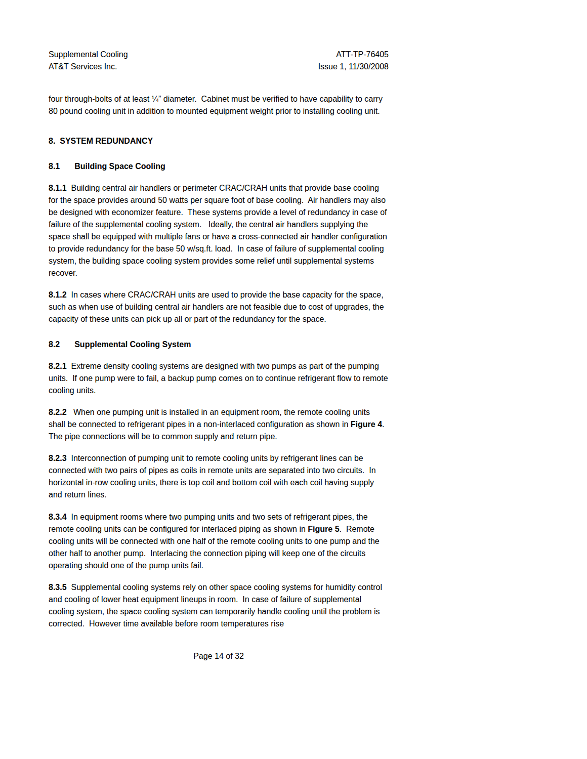Supplemental Cooling
AT&T Services Inc.
ATT-TP-76405
Issue 1, 11/30/2008
four through-bolts of at least ¼” diameter. Cabinet must be verified to have capability to carry 80 pound cooling unit in addition to mounted equipment weight prior to installing cooling unit.
8. SYSTEM REDUNDANCY
8.1 Building Space Cooling
8.1.1 Building central air handlers or perimeter CRAC/CRAH units that provide base cooling for the space provides around 50 watts per square foot of base cooling. Air handlers may also be designed with economizer feature. These systems provide a level of redundancy in case of failure of the supplemental cooling system. Ideally, the central air handlers supplying the space shall be equipped with multiple fans or have a cross-connected air handler configuration to provide redundancy for the base 50 w/sq.ft. load. In case of failure of supplemental cooling system, the building space cooling system provides some relief until supplemental systems recover.
8.1.2 In cases where CRAC/CRAH units are used to provide the base capacity for the space, such as when use of building central air handlers are not feasible due to cost of upgrades, the capacity of these units can pick up all or part of the redundancy for the space.
8.2 Supplemental Cooling System
8.2.1 Extreme density cooling systems are designed with two pumps as part of the pumping units. If one pump were to fail, a backup pump comes on to continue refrigerant flow to remote cooling units.
8.2.2 When one pumping unit is installed in an equipment room, the remote cooling units shall be connected to refrigerant pipes in a non-interlaced configuration as shown in Figure 4. The pipe connections will be to common supply and return pipe.
8.2.3 Interconnection of pumping unit to remote cooling units by refrigerant lines can be connected with two pairs of pipes as coils in remote units are separated into two circuits. In horizontal in-row cooling units, there is top coil and bottom coil with each coil having supply and return lines.
8.3.4 In equipment rooms where two pumping units and two sets of refrigerant pipes, the remote cooling units can be configured for interlaced piping as shown in Figure 5. Remote cooling units will be connected with one half of the remote cooling units to one pump and the other half to another pump. Interlacing the connection piping will keep one of the circuits operating should one of the pump units fail.
8.3.5 Supplemental cooling systems rely on other space cooling systems for humidity control and cooling of lower heat equipment lineups in room. In case of failure of supplemental cooling system, the space cooling system can temporarily handle cooling until the problem is corrected. However time available before room temperatures rise
Page 14 of 32